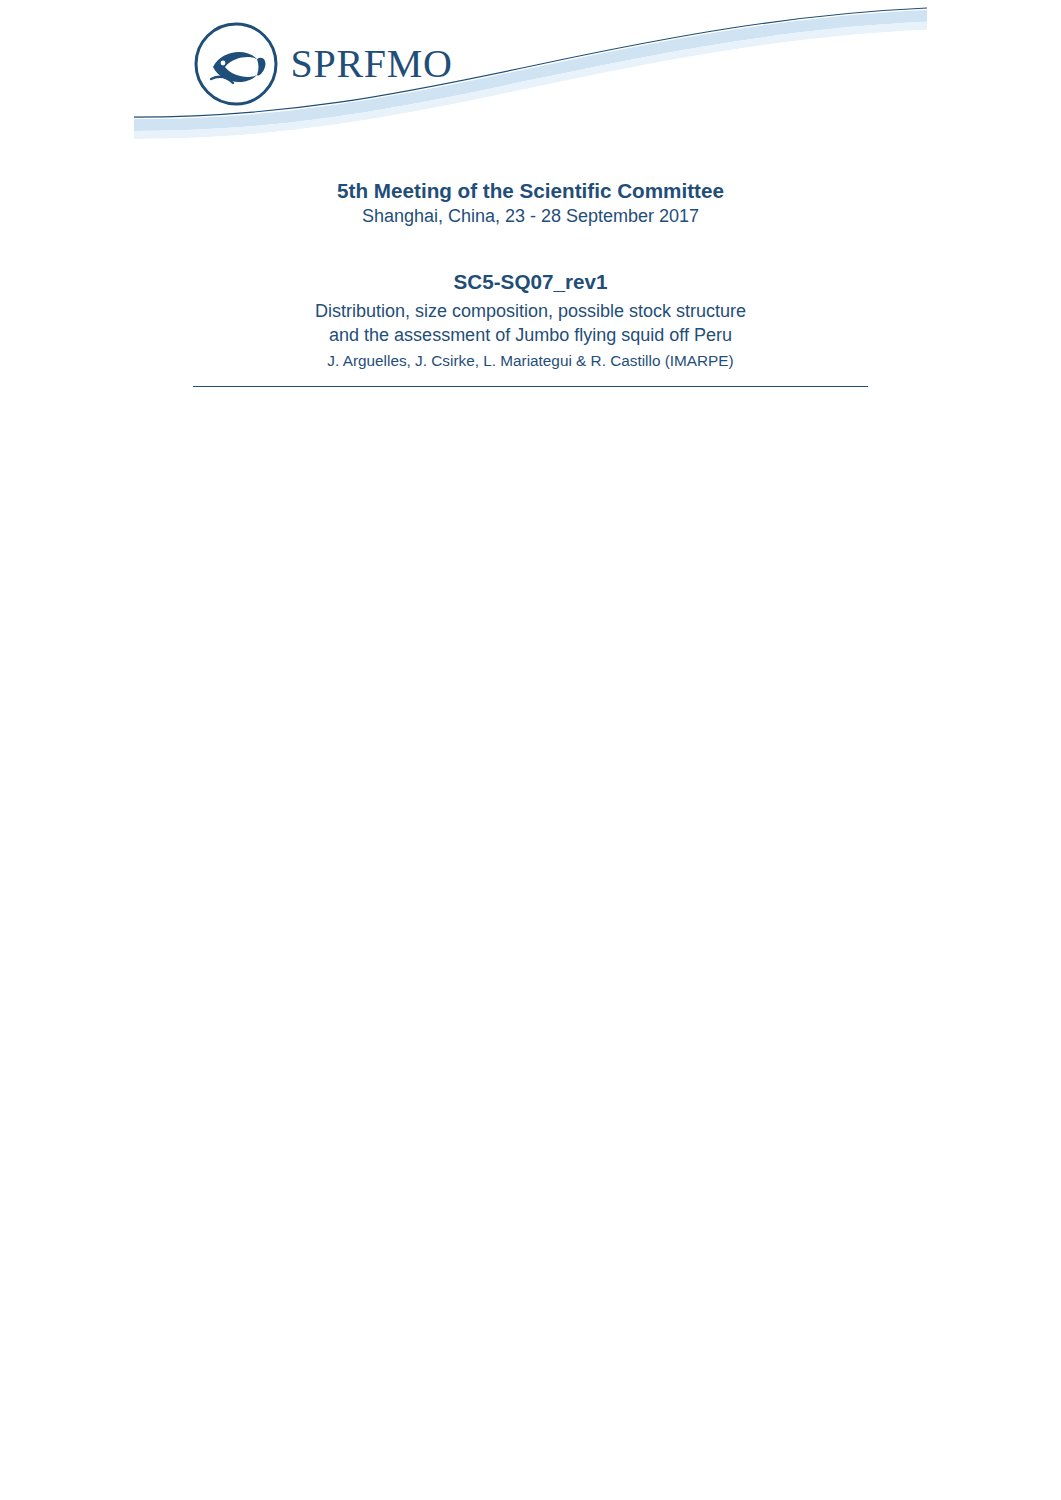SPRFMO
5th Meeting of the Scientific Committee
Shanghai, China, 23 - 28 September 2017
SC5-SQ07_rev1
Distribution, size composition, possible stock structure
and the assessment of Jumbo flying squid off Peru
J. Arguelles, J. Csirke, L. Mariategui & R. Castillo (IMARPE)